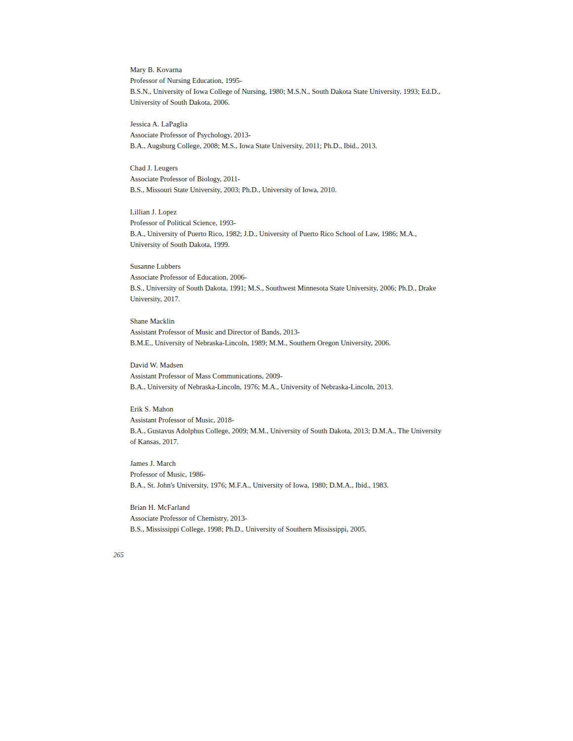Mary B. Kovarna
Professor of Nursing Education, 1995-
B.S.N., University of Iowa College of Nursing, 1980; M.S.N., South Dakota State University, 1993; Ed.D., University of South Dakota, 2006.
Jessica A. LaPaglia
Associate Professor of Psychology, 2013-
B.A., Augsburg College, 2008; M.S., Iowa State University, 2011; Ph.D., Ibid., 2013.
Chad J. Leugers
Associate Professor of Biology, 2011-
B.S., Missouri State University, 2003; Ph.D., University of Iowa, 2010.
Lillian J. Lopez
Professor of Political Science, 1993-
B.A., University of Puerto Rico, 1982; J.D., University of Puerto Rico School of Law, 1986; M.A., University of South Dakota, 1999.
Susanne Lubbers
Associate Professor of Education, 2006-
B.S., University of South Dakota, 1991; M.S., Southwest Minnesota State University, 2006; Ph.D., Drake University, 2017.
Shane Macklin
Assistant Professor of Music and Director of Bands, 2013-
B.M.E., University of Nebraska-Lincoln, 1989; M.M., Southern Oregon University, 2006.
David W. Madsen
Assistant Professor of Mass Communications, 2009-
B.A., University of Nebraska-Lincoln, 1976; M.A., University of Nebraska-Lincoln, 2013.
Erik S. Mahon
Assistant Professor of Music, 2018-
B.A., Gustavus Adolphus College, 2009; M.M., University of South Dakota, 2013; D.M.A., The University of Kansas, 2017.
James J. March
Professor of Music, 1986-
B.A., St. John's University, 1976; M.F.A., University of Iowa, 1980; D.M.A., Ibid., 1983.
Brian H. McFarland
Associate Professor of Chemistry, 2013-
B.S., Mississippi College, 1998; Ph.D., University of Southern Mississippi, 2005.
265